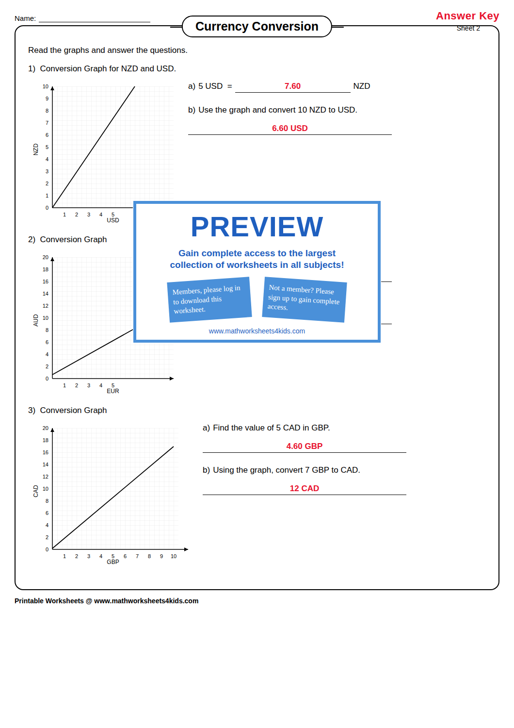Name:
Answer Key
Sheet 2
Currency Conversion
Read the graphs and answer the questions.
1) Conversion Graph for NZD and USD.
0 1 2 3 4 5 6 7 8 9 10 1 2 3 4 5 NZD USD
a) 5 USD = 7.60 NZD
b) Use the graph and convert 10 NZD to USD.
6.60 USD
2) Conversion Graph
0 2 4 6 8 10 12 14 16 18 20 1 2 3 4 5 AUD EUR
a)… EUR.
UR
b)… UD.
UD
3) Conversion Graph
0 2 4 6 8 10 12 14 16 18 20 1 2 3 4 5 6 7 8 9 10 CAD GBP
a) Find the value of 5 CAD in GBP.
4.60 GBP
b) Using the graph, convert 7 GBP to CAD.
12 CAD
PREVIEW
Gain complete access to the largest
collection of worksheets in all subjects!
Members, please log in to download this worksheet.
Not a member? Please sign up to gain complete access.
www.mathworksheets4kids.com
Printable Worksheets @ www.mathworksheets4kids.com